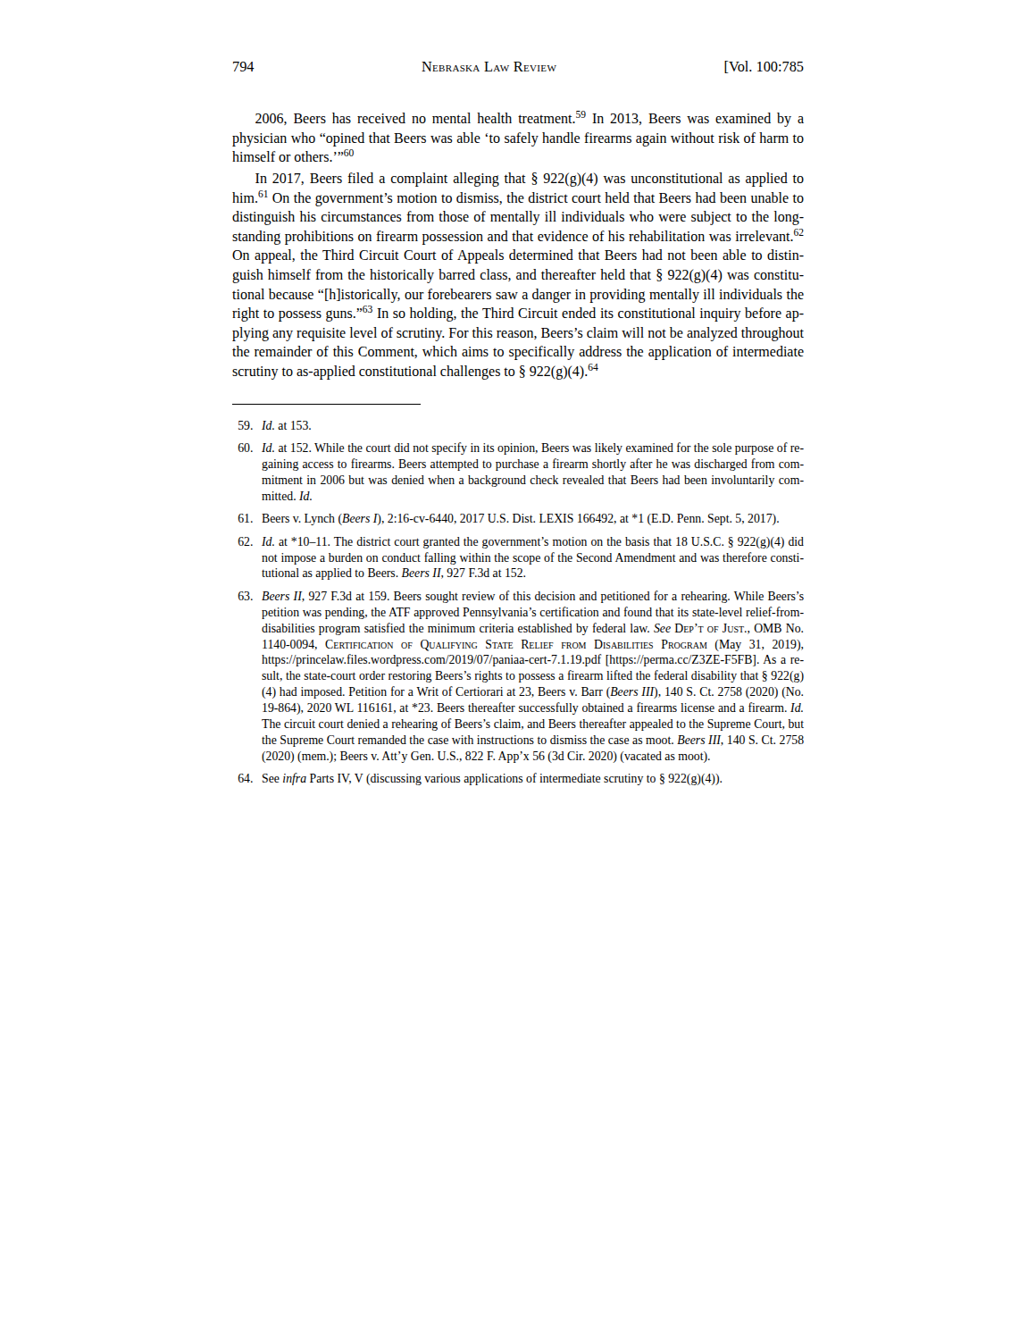794 Nebraska Law Review [Vol. 100:785
2006, Beers has received no mental health treatment.59 In 2013, Beers was examined by a physician who “opined that Beers was able ‘to safely handle firearms again without risk of harm to himself or others.’”60
In 2017, Beers filed a complaint alleging that § 922(g)(4) was unconstitutional as applied to him.61 On the government’s motion to dismiss, the district court held that Beers had been unable to distinguish his circumstances from those of mentally ill individuals who were subject to the longstanding prohibitions on firearm possession and that evidence of his rehabilitation was irrelevant.62 On appeal, the Third Circuit Court of Appeals determined that Beers had not been able to distinguish himself from the historically barred class, and thereafter held that § 922(g)(4) was constitutional because “[h]istorically, our forebearers saw a danger in providing mentally ill individuals the right to possess guns.”63 In so holding, the Third Circuit ended its constitutional inquiry before applying any requisite level of scrutiny. For this reason, Beers’s claim will not be analyzed throughout the remainder of this Comment, which aims to specifically address the application of intermediate scrutiny to as-applied constitutional challenges to § 922(g)(4).64
59. Id. at 153.
60. Id. at 152. While the court did not specify in its opinion, Beers was likely examined for the sole purpose of regaining access to firearms. Beers attempted to purchase a firearm shortly after he was discharged from commitment in 2006 but was denied when a background check revealed that Beers had been involuntarily committed. Id.
61. Beers v. Lynch (Beers I), 2:16-cv-6440, 2017 U.S. Dist. LEXIS 166492, at *1 (E.D. Penn. Sept. 5, 2017).
62. Id. at *10–11. The district court granted the government’s motion on the basis that 18 U.S.C. § 922(g)(4) did not impose a burden on conduct falling within the scope of the Second Amendment and was therefore constitutional as applied to Beers. Beers II, 927 F.3d at 152.
63. Beers II, 927 F.3d at 159. Beers sought review of this decision and petitioned for a rehearing. While Beers’s petition was pending, the ATF approved Pennsylvania’s certification and found that its state-level relief-from-disabilities program satisfied the minimum criteria established by federal law. See Dep’t of Just., OMB No. 1140-0094, Certification of Qualifying State Relief from Disabilities Program (May 31, 2019), https://princelaw.files.wordpress.com/2019/07/paniaa-cert-7.1.19.pdf [https://perma.cc/Z3ZE-F5FB]. As a result, the state-court order restoring Beers’s rights to possess a firearm lifted the federal disability that § 922(g)(4) had imposed. Petition for a Writ of Certiorari at 23, Beers v. Barr (Beers III), 140 S. Ct. 2758 (2020) (No. 19-864), 2020 WL 116161, at *23. Beers thereafter successfully obtained a firearms license and a firearm. Id. The circuit court denied a rehearing of Beers’s claim, and Beers thereafter appealed to the Supreme Court, but the Supreme Court remanded the case with instructions to dismiss the case as moot. Beers III, 140 S. Ct. 2758 (2020) (mem.); Beers v. Att’y Gen. U.S., 822 F. App’x 56 (3d Cir. 2020) (vacated as moot).
64. See infra Parts IV, V (discussing various applications of intermediate scrutiny to § 922(g)(4)).